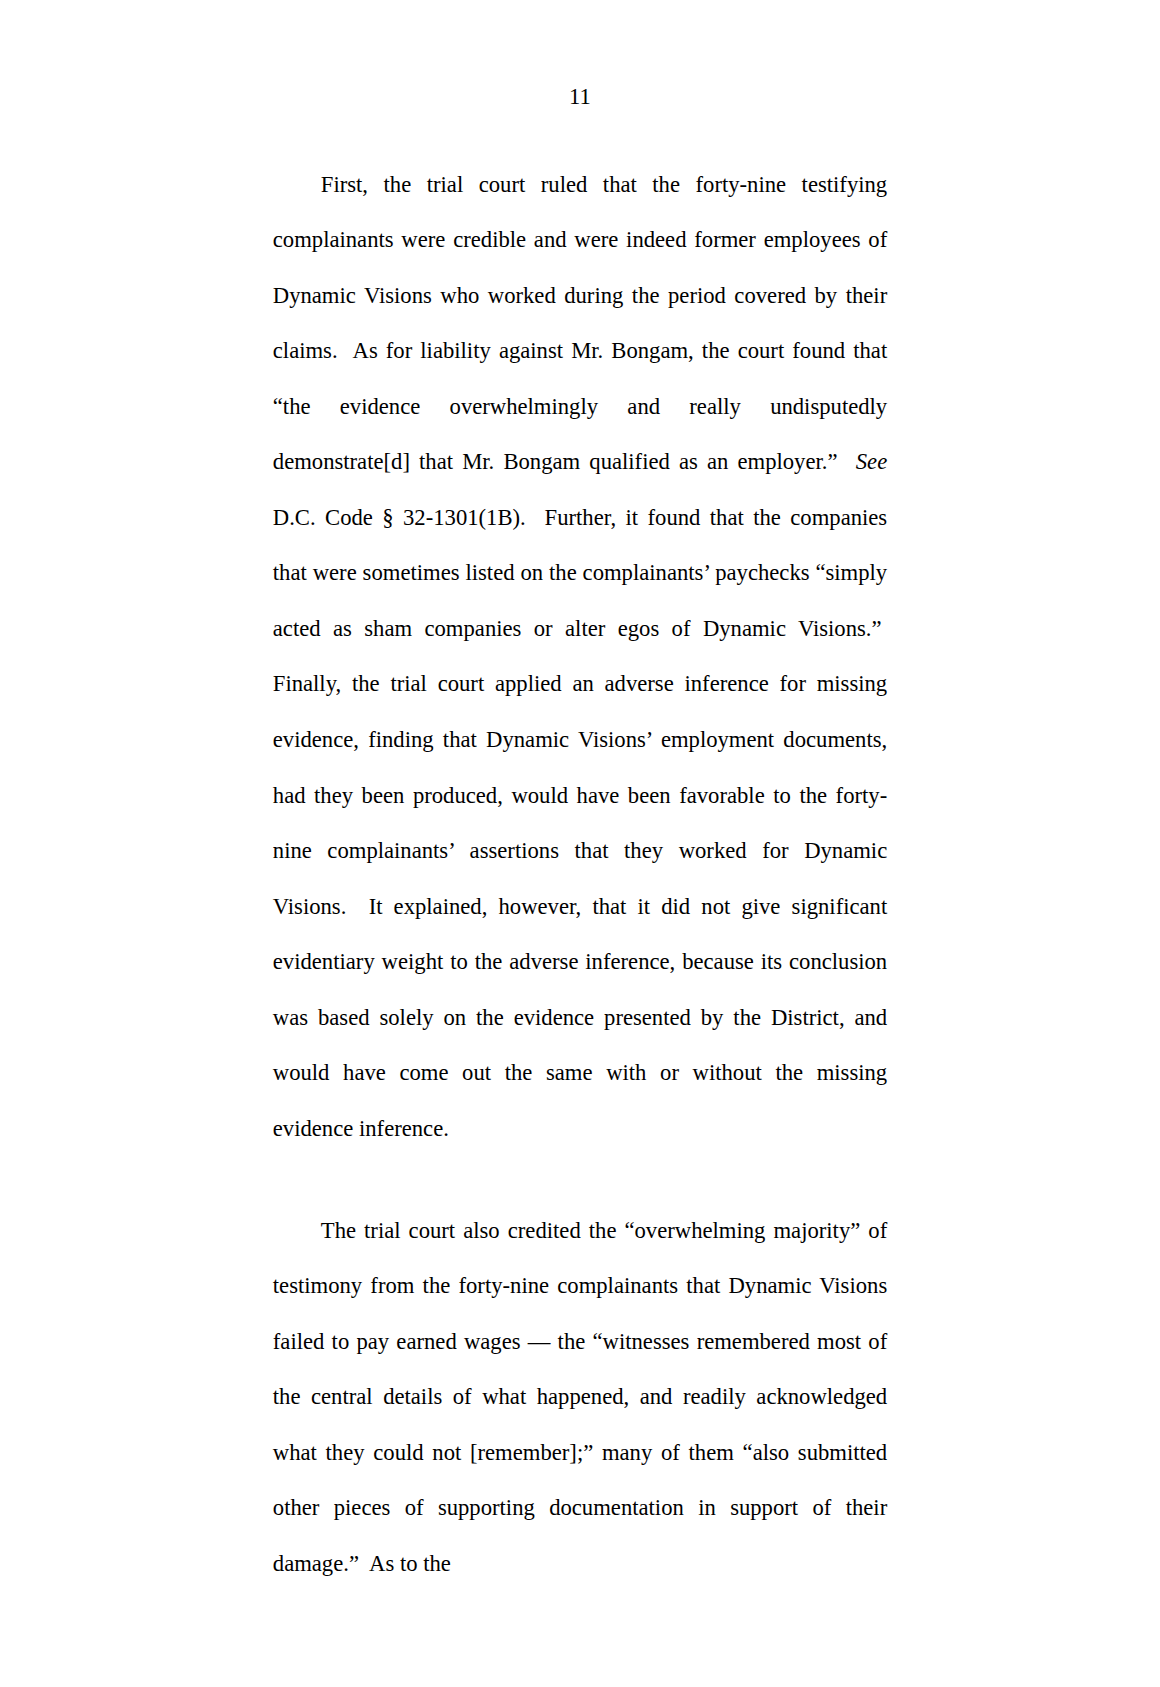11
First, the trial court ruled that the forty-nine testifying complainants were credible and were indeed former employees of Dynamic Visions who worked during the period covered by their claims. As for liability against Mr. Bongam, the court found that “the evidence overwhelmingly and really undisputedly demonstrate[d] that Mr. Bongam qualified as an employer.” See D.C. Code § 32-1301(1B). Further, it found that the companies that were sometimes listed on the complainants’ paychecks “simply acted as sham companies or alter egos of Dynamic Visions.” Finally, the trial court applied an adverse inference for missing evidence, finding that Dynamic Visions’ employment documents, had they been produced, would have been favorable to the forty-nine complainants’ assertions that they worked for Dynamic Visions. It explained, however, that it did not give significant evidentiary weight to the adverse inference, because its conclusion was based solely on the evidence presented by the District, and would have come out the same with or without the missing evidence inference.
The trial court also credited the “overwhelming majority” of testimony from the forty-nine complainants that Dynamic Visions failed to pay earned wages — the “witnesses remembered most of the central details of what happened, and readily acknowledged what they could not [remember];” many of them “also submitted other pieces of supporting documentation in support of their damage.” As to the